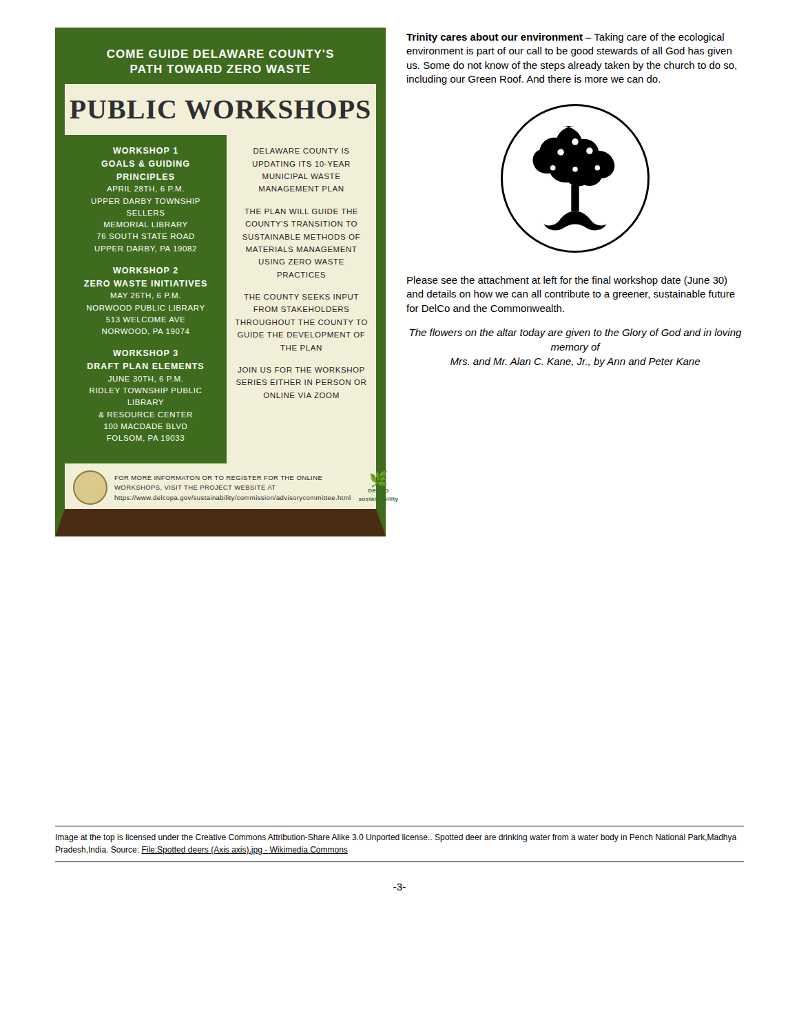COME GUIDE DELAWARE COUNTY'S
PATH TOWARD ZERO WASTE
PUBLIC WORKSHOPS
WORKSHOP 1 GOALS & GUIDING PRINCIPLES APRIL 28TH, 6 P.M.
UPPER DARBY TOWNSHIP SELLERS
MEMORIAL LIBRARY
76 SOUTH STATE ROAD
UPPER DARBY, PA 19082
WORKSHOP 2 ZERO WASTE INITIATIVES MAY 26TH, 6 P.M.
NORWOOD PUBLIC LIBRARY
513 WELCOME AVE
NORWOOD, PA 19074
WORKSHOP 3 DRAFT PLAN ELEMENTS JUNE 30TH, 6 P.M.
RIDLEY TOWNSHIP PUBLIC LIBRARY
& RESOURCE CENTER
100 MACDADE BLVD
FOLSOM, PA 19033
DELAWARE COUNTY IS UPDATING ITS 10-YEAR MUNICIPAL WASTE MANAGEMENT PLAN
THE PLAN WILL GUIDE THE COUNTY'S TRANSITION TO SUSTAINABLE METHODS OF MATERIALS MANAGEMENT USING ZERO WASTE PRACTICES
THE COUNTY SEEKS INPUT FROM STAKEHOLDERS THROUGHOUT THE COUNTY TO GUIDE THE DEVELOPMENT OF THE PLAN
JOIN US FOR THE WORKSHOP SERIES EITHER IN PERSON OR ONLINE VIA ZOOM
FOR MORE INFORMATON OR TO REGISTER FOR THE ONLINE WORKSHOPS, VISIT THE PROJECT WEBSITE AT https://www.delcopa.gov/sustainability/commission/advisorycommittee.html
🌿 DELCO
sustainability
Trinity cares about our environment – Taking care of the ecological environment is part of our call to be good stewards of all God has given us. Some do not know of the steps already taken by the church to do so, including our Green Roof. And there is more we can do.
Please see the attachment at left for the final workshop date (June 30) and details on how we can all contribute to a greener, sustainable future for DelCo and the Commonwealth.
The flowers on the altar today are given to the Glory of God and in loving memory of
Mrs. and Mr. Alan C. Kane, Jr., by Ann and Peter Kane
Image at the top is licensed under the Creative Commons Attribution-Share Alike 3.0 Unported license.. Spotted deer are drinking water from a water body in Pench National Park,Madhya Pradesh,India. Source: File:Spotted deers (Axis axis).jpg - Wikimedia Commons
-3-